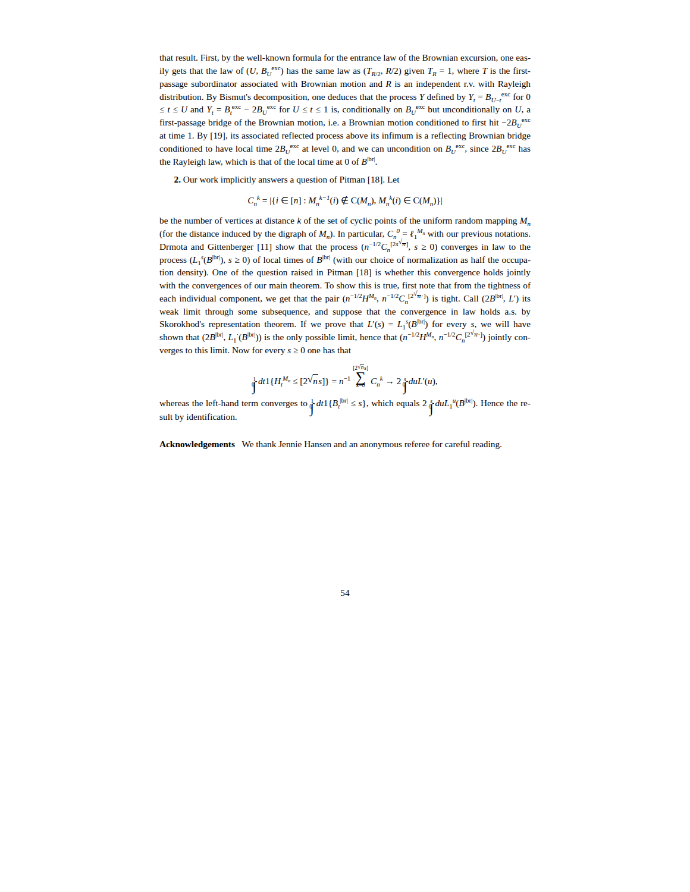that result. First, by the well-known formula for the entrance law of the Brownian excursion, one easily gets that the law of (U, BUexc) has the same law as (TR/2, R/2) given TR = 1, where T is the first-passage subordinator associated with Brownian motion and R is an independent r.v. with Rayleigh distribution. By Bismut's decomposition, one deduces that the process Y defined by Yt = BU−texc for 0 ≤ t ≤ U and Yt = Btexc − 2BUexc for U ≤ t ≤ 1 is, conditionally on BUexc but unconditionally on U, a first-passage bridge of the Brownian motion, i.e. a Brownian motion conditioned to first hit −2BUexc at time 1. By [19], its associated reflected process above its infimum is a reflecting Brownian bridge conditioned to have local time 2BUexc at level 0, and we can uncondition on BUexc, since 2BUexc has the Rayleigh law, which is that of the local time at 0 of B|br|.
2. Our work implicitly answers a question of Pitman [18]. Let
Cnk = |{i ∈ [n] : Mnk−1(i) ∉ C(Mn), Mnk(i) ∈ C(Mn)}|
be the number of vertices at distance k of the set of cyclic points of the uniform random mapping Mn (for the distance induced by the digraph of Mn). In particular, Cn0 = ℓ1Mn with our previous notations. Drmota and Gittenberger [11] show that the process (n−1/2Cn[2sn], s ≥ 0) converges in law to the process (L1s(B|br|), s ≥ 0) of local times of B|br| (with our choice of normalization as half the occupation density). One of the question raised in Pitman [18] is whether this convergence holds jointly with the convergences of our main theorem. To show this is true, first note that from the tightness of each individual component, we get that the pair (n−1/2HMn, n−1/2Cn[2n·]) is tight. Call (2B|br|, L′) its weak limit through some subsequence, and suppose that the convergence in law holds a.s. by Skorokhod's representation theorem. If we prove that L′(s) = L1s(B|br|) for every s, we will have shown that (2B|br|, L1·(B|br|)) is the only possible limit, hence that (n−1/2HMn, n−1/2Cn[2n·]) jointly converges to this limit. Now for every s ≥ 0 one has that
1∫0 dt1{HtMn ≤ [2ns]} = n−1 [2ns]∑k=0 Cnk → 2 s∫0 duL′(u),
whereas the left-hand term converges to 1∫0 dt1{Bt|br| ≤ s}, which equals 2 s∫0 duL1u(B|br|). Hence the result by identification.
Acknowledgements We thank Jennie Hansen and an anonymous referee for careful reading.
54